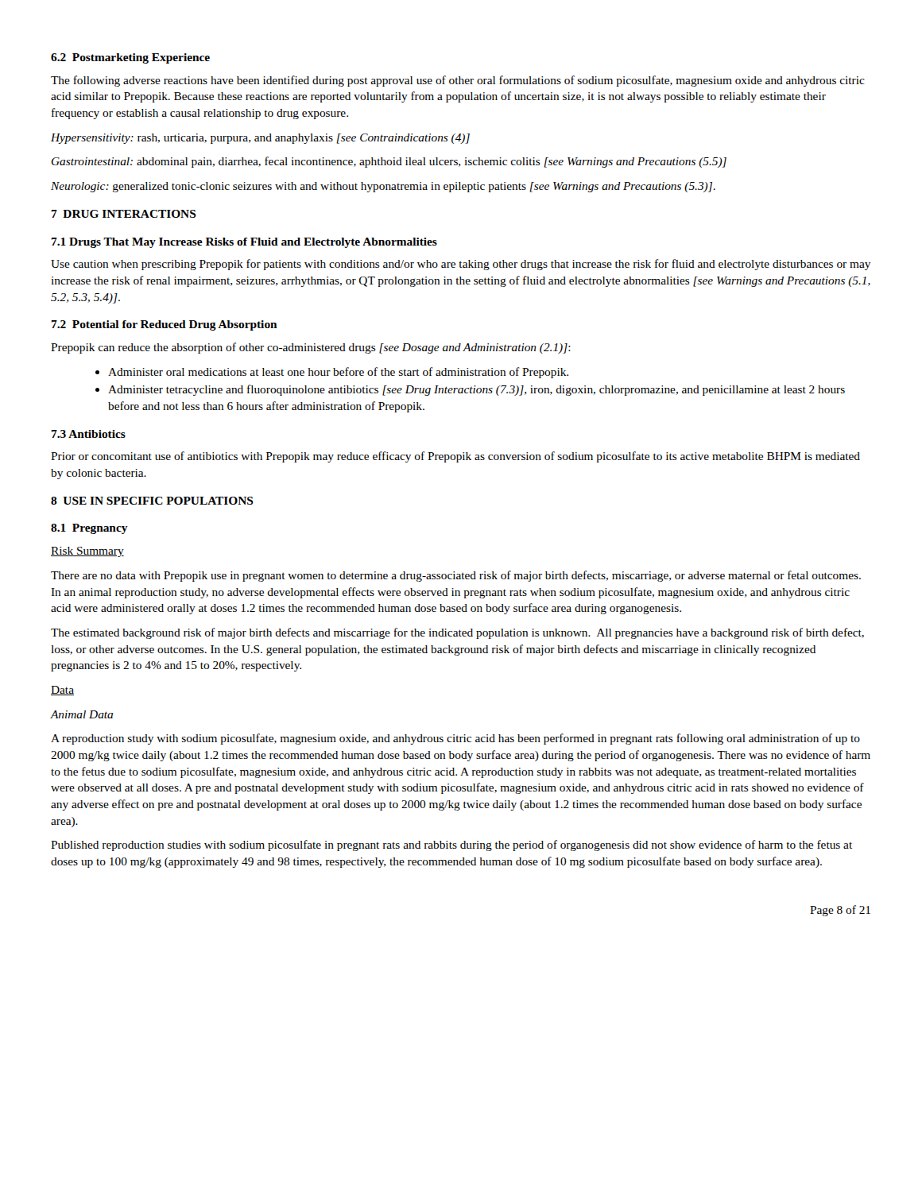6.2 Postmarketing Experience
The following adverse reactions have been identified during post approval use of other oral formulations of sodium picosulfate, magnesium oxide and anhydrous citric acid similar to Prepopik. Because these reactions are reported voluntarily from a population of uncertain size, it is not always possible to reliably estimate their frequency or establish a causal relationship to drug exposure.
Hypersensitivity: rash, urticaria, purpura, and anaphylaxis [see Contraindications (4)]
Gastrointestinal: abdominal pain, diarrhea, fecal incontinence, aphthoid ileal ulcers, ischemic colitis [see Warnings and Precautions (5.5)]
Neurologic: generalized tonic-clonic seizures with and without hyponatremia in epileptic patients [see Warnings and Precautions (5.3)].
7 DRUG INTERACTIONS
7.1 Drugs That May Increase Risks of Fluid and Electrolyte Abnormalities
Use caution when prescribing Prepopik for patients with conditions and/or who are taking other drugs that increase the risk for fluid and electrolyte disturbances or may increase the risk of renal impairment, seizures, arrhythmias, or QT prolongation in the setting of fluid and electrolyte abnormalities [see Warnings and Precautions (5.1, 5.2, 5.3, 5.4)].
7.2 Potential for Reduced Drug Absorption
Prepopik can reduce the absorption of other co-administered drugs [see Dosage and Administration (2.1)]:
Administer oral medications at least one hour before of the start of administration of Prepopik.
Administer tetracycline and fluoroquinolone antibiotics [see Drug Interactions (7.3)], iron, digoxin, chlorpromazine, and penicillamine at least 2 hours before and not less than 6 hours after administration of Prepopik.
7.3 Antibiotics
Prior or concomitant use of antibiotics with Prepopik may reduce efficacy of Prepopik as conversion of sodium picosulfate to its active metabolite BHPM is mediated by colonic bacteria.
8 USE IN SPECIFIC POPULATIONS
8.1 Pregnancy
Risk Summary
There are no data with Prepopik use in pregnant women to determine a drug-associated risk of major birth defects, miscarriage, or adverse maternal or fetal outcomes. In an animal reproduction study, no adverse developmental effects were observed in pregnant rats when sodium picosulfate, magnesium oxide, and anhydrous citric acid were administered orally at doses 1.2 times the recommended human dose based on body surface area during organogenesis.
The estimated background risk of major birth defects and miscarriage for the indicated population is unknown. All pregnancies have a background risk of birth defect, loss, or other adverse outcomes. In the U.S. general population, the estimated background risk of major birth defects and miscarriage in clinically recognized pregnancies is 2 to 4% and 15 to 20%, respectively.
Data
Animal Data
A reproduction study with sodium picosulfate, magnesium oxide, and anhydrous citric acid has been performed in pregnant rats following oral administration of up to 2000 mg/kg twice daily (about 1.2 times the recommended human dose based on body surface area) during the period of organogenesis. There was no evidence of harm to the fetus due to sodium picosulfate, magnesium oxide, and anhydrous citric acid. A reproduction study in rabbits was not adequate, as treatment-related mortalities were observed at all doses. A pre and postnatal development study with sodium picosulfate, magnesium oxide, and anhydrous citric acid in rats showed no evidence of any adverse effect on pre and postnatal development at oral doses up to 2000 mg/kg twice daily (about 1.2 times the recommended human dose based on body surface area).
Published reproduction studies with sodium picosulfate in pregnant rats and rabbits during the period of organogenesis did not show evidence of harm to the fetus at doses up to 100 mg/kg (approximately 49 and 98 times, respectively, the recommended human dose of 10 mg sodium picosulfate based on body surface area).
Page 8 of 21